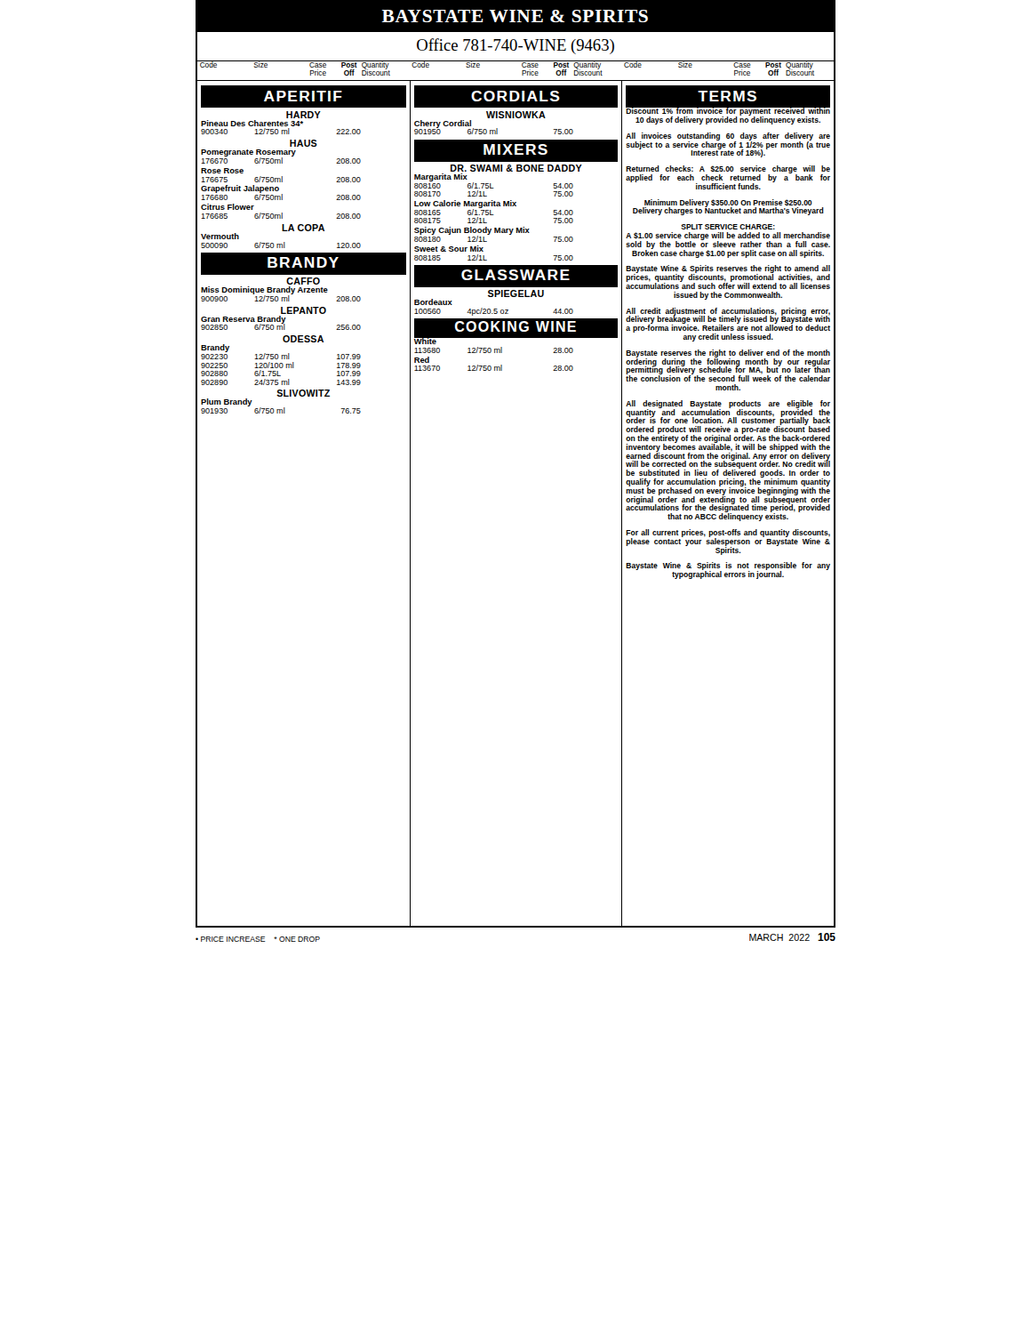BAYSTATE WINE & SPIRITS
Office 781-740-WINE (9463)
Code Size Case Post Quantity
Price Off Discount
Code Size Case Post Quantity
Price Off Discount
Code Size Case Post Quantity
Price Off Discount
APERITIF
HARDY
Pineau Des Charentes 34*
| 900340 | 12/750 ml | 222.00 | | |
HAUS
Pomegranate Rosemary
| 176670 | 6/750ml | 208.00 | | |
Rose Rose
| 176675 | 6/750ml | 208.00 | | |
Grapefruit Jalapeno
| 176680 | 6/750ml | 208.00 | | |
Citrus Flower
| 176685 | 6/750ml | 208.00 | | |
LA COPA
Vermouth
| 500090 | 6/750 ml | 120.00 | | |
BRANDY
CAFFO
Miss Dominique Brandy Arzente
| 900900 | 12/750 ml | 208.00 | | |
LEPANTO
Gran Reserva Brandy
| 902850 | 6/750 ml | 256.00 | | |
ODESSA
Brandy
| 902230 | 12/750 ml | 107.99 | | |
| 902250 | 120/100 ml | 178.99 | | |
| 902880 | 6/1.75L | 107.99 | | |
| 902890 | 24/375 ml | 143.99 | | |
SLIVOWITZ
Plum Brandy
| 901930 | 6/750 ml | 76.75 | | |
CORDIALS
WISNIOWKA
Cherry Cordial
| 901950 | 6/750 ml | 75.00 | | |
MIXERS
DR. SWAMI & BONE DADDY
Margarita Mix
| 808160 | 6/1.75L | 54.00 | | |
| 808170 | 12/1L | 75.00 | | |
Low Calorie Margarita Mix
| 808165 | 6/1.75L | 54.00 | | |
| 808175 | 12/1L | 75.00 | | |
Spicy Cajun Bloody Mary Mix
| 808180 | 12/1L | 75.00 | | |
Sweet & Sour Mix
| 808185 | 12/1L | 75.00 | | |
GLASSWARE
SPIEGELAU
Bordeaux
| 100560 | 4pc/20.5 oz | 44.00 | | |
COOKING WINE
White
| 113680 | 12/750 ml | 28.00 | | |
Red
| 113670 | 12/750 ml | 28.00 | | |
TERMS
Discount 1% from invoice for payment received within 10 days of delivery provided no delinquency exists.
All invoices outstanding 60 days after delivery are subject to a service charge of 1 1/2% per month (a true Interest rate of 18%).
Returned checks: A $25.00 service charge will be applied for each check returned by a bank for insufficient funds.
Minimum Delivery $350.00 On Premise $250.00
Delivery charges to Nantucket and Martha's Vineyard
SPLIT SERVICE CHARGE:
A $1.00 service charge will be added to all merchandise sold by the bottle or sleeve rather than a full case. Broken case charge $1.00 per split case on all spirits.
Baystate Wine & Spirits reserves the right to amend all prices, quantity discounts, promotional activities, and accumulations and such offer will extend to all licenses issued by the Commonwealth.
All credit adjustment of accumulations, pricing error, delivery breakage will be timely issued by Baystate with a pro-forma invoice. Retailers are not allowed to deduct any credit unless issued.
Baystate reserves the right to deliver end of the month ordering during the following month by our regular permitting delivery schedule for MA, but no later than the conclusion of the second full week of the calendar month.
All designated Baystate products are eligible for quantity and accumulation discounts, provided the order is for one location. All customer partially back ordered product will receive a pro-rate discount based on the entirety of the original order. As the back-ordered inventory becomes available, it will be shipped with the earned discount from the original. Any error on delivery will be corrected on the subsequent order. No credit will be substituted in lieu of delivered goods. In order to qualify for accumulation pricing, the minimum quantity must be prchased on every invoice beginnging with the original order and extending to all subsequent order accumulations for the designated time period, provided that no ABCC delinquency exists.
For all current prices, post-offs and quantity discounts, please contact your salesperson or Baystate Wine & Spirits.
Baystate Wine & Spirits is not responsible for any typographical errors in journal.
• PRICE INCREASE * ONE DROP
MARCH 2022 105